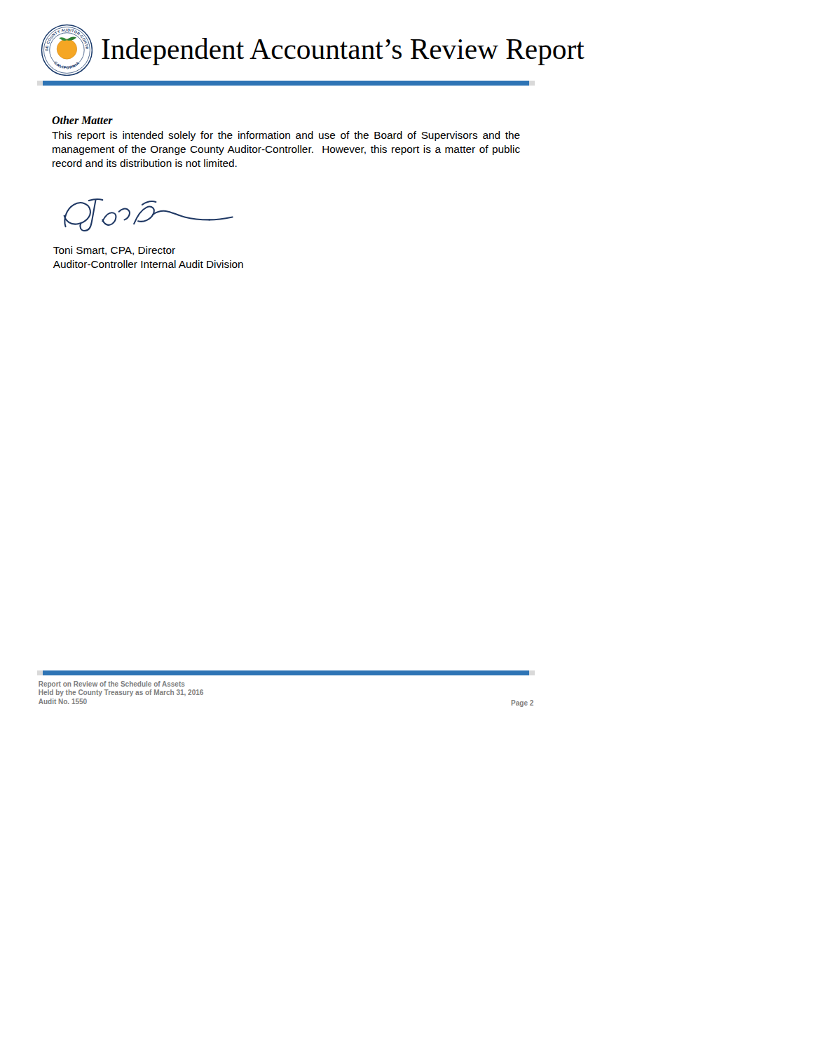ORANGE COUNTY AUDITOR-CONTROLLER CALIFORNIA
Independent Accountant’s Review Report
Other Matter
This report is intended solely for the information and use of the Board of Supervisors and the management of the Orange County Auditor-Controller. However, this report is a matter of public record and its distribution is not limited.
Toni Smart, CPA, Director
Auditor-Controller Internal Audit Division
Report on Review of the Schedule of Assets
Held by the County Treasury as of March 31, 2016
Audit No. 1550
Page 2